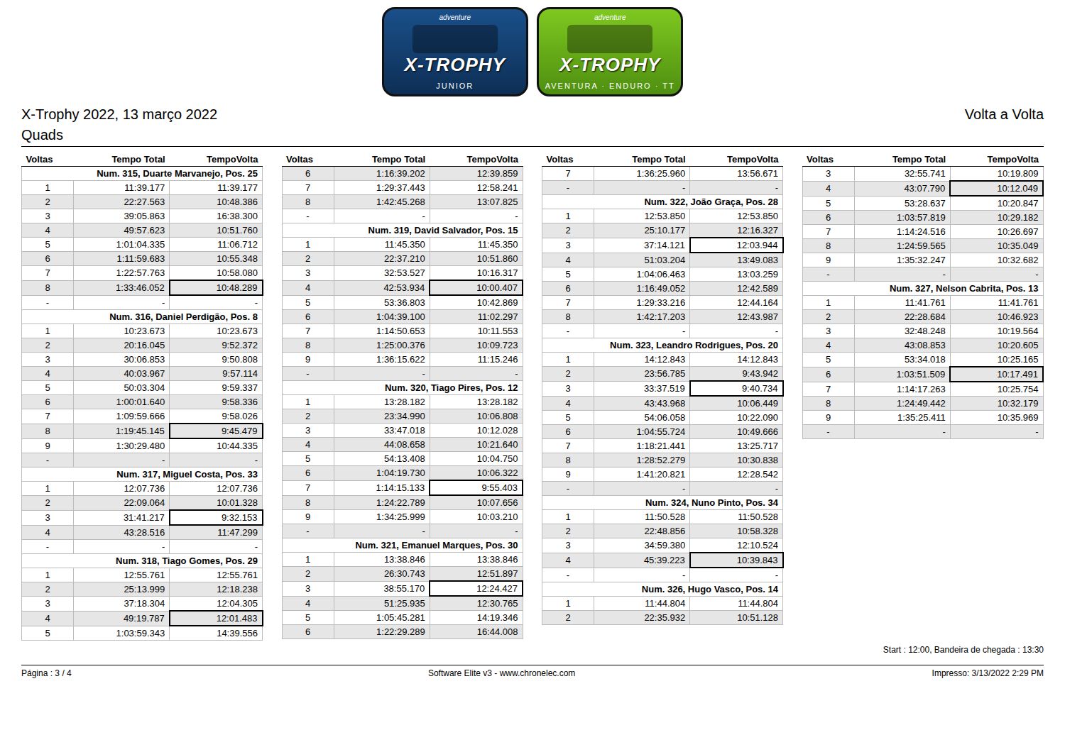adventure
X-TROPHY
JUNIOR
adventure
X-TROPHY
AVENTURA · ENDURO · TT
X-Trophy 2022, 13 março 2022
Quads
Volta a Volta
| Voltas | Tempo Total | TempoVolta |
| --- | --- | --- |
| Num. 315, Duarte Marvanejo, Pos. 25 |
| 1 | 11:39.177 | 11:39.177 |
| 2 | 22:27.563 | 10:48.386 |
| 3 | 39:05.863 | 16:38.300 |
| 4 | 49:57.623 | 10:51.760 |
| 5 | 1:01:04.335 | 11:06.712 |
| 6 | 1:11:59.683 | 10:55.348 |
| 7 | 1:22:57.763 | 10:58.080 |
| 8 | 1:33:46.052 | 10:48.289 |
| - | - | - |
| Num. 316, Daniel Perdigão, Pos. 8 |
| 1 | 10:23.673 | 10:23.673 |
| 2 | 20:16.045 | 9:52.372 |
| 3 | 30:06.853 | 9:50.808 |
| 4 | 40:03.967 | 9:57.114 |
| 5 | 50:03.304 | 9:59.337 |
| 6 | 1:00:01.640 | 9:58.336 |
| 7 | 1:09:59.666 | 9:58.026 |
| 8 | 1:19:45.145 | 9:45.479 |
| 9 | 1:30:29.480 | 10:44.335 |
| - | - | - |
| Num. 317, Miguel Costa, Pos. 33 |
| 1 | 12:07.736 | 12:07.736 |
| 2 | 22:09.064 | 10:01.328 |
| 3 | 31:41.217 | 9:32.153 |
| 4 | 43:28.516 | 11:47.299 |
| - | - | - |
| Num. 318, Tiago Gomes, Pos. 29 |
| 1 | 12:55.761 | 12:55.761 |
| 2 | 25:13.999 | 12:18.238 |
| 3 | 37:18.304 | 12:04.305 |
| 4 | 49:19.787 | 12:01.483 |
| 5 | 1:03:59.343 | 14:39.556 |
| Voltas | Tempo Total | TempoVolta |
| --- | --- | --- |
| 6 | 1:16:39.202 | 12:39.859 |
| 7 | 1:29:37.443 | 12:58.241 |
| 8 | 1:42:45.268 | 13:07.825 |
| - | - | - |
| Num. 319, David Salvador, Pos. 15 |
| 1 | 11:45.350 | 11:45.350 |
| 2 | 22:37.210 | 10:51.860 |
| 3 | 32:53.527 | 10:16.317 |
| 4 | 42:53.934 | 10:00.407 |
| 5 | 53:36.803 | 10:42.869 |
| 6 | 1:04:39.100 | 11:02.297 |
| 7 | 1:14:50.653 | 10:11.553 |
| 8 | 1:25:00.376 | 10:09.723 |
| 9 | 1:36:15.622 | 11:15.246 |
| - | - | - |
| Num. 320, Tiago Pires, Pos. 12 |
| 1 | 13:28.182 | 13:28.182 |
| 2 | 23:34.990 | 10:06.808 |
| 3 | 33:47.018 | 10:12.028 |
| 4 | 44:08.658 | 10:21.640 |
| 5 | 54:13.408 | 10:04.750 |
| 6 | 1:04:19.730 | 10:06.322 |
| 7 | 1:14:15.133 | 9:55.403 |
| 8 | 1:24:22.789 | 10:07.656 |
| 9 | 1:34:25.999 | 10:03.210 |
| - | - | - |
| Num. 321, Emanuel Marques, Pos. 30 |
| 1 | 13:38.846 | 13:38.846 |
| 2 | 26:30.743 | 12:51.897 |
| 3 | 38:55.170 | 12:24.427 |
| 4 | 51:25.935 | 12:30.765 |
| 5 | 1:05:45.281 | 14:19.346 |
| 6 | 1:22:29.289 | 16:44.008 |
| Voltas | Tempo Total | TempoVolta |
| --- | --- | --- |
| 7 | 1:36:25.960 | 13:56.671 |
| - | - | - |
| Num. 322, João Graça, Pos. 28 |
| 1 | 12:53.850 | 12:53.850 |
| 2 | 25:10.177 | 12:16.327 |
| 3 | 37:14.121 | 12:03.944 |
| 4 | 51:03.204 | 13:49.083 |
| 5 | 1:04:06.463 | 13:03.259 |
| 6 | 1:16:49.052 | 12:42.589 |
| 7 | 1:29:33.216 | 12:44.164 |
| 8 | 1:42:17.203 | 12:43.987 |
| - | - | - |
| Num. 323, Leandro Rodrigues, Pos. 20 |
| 1 | 14:12.843 | 14:12.843 |
| 2 | 23:56.785 | 9:43.942 |
| 3 | 33:37.519 | 9:40.734 |
| 4 | 43:43.968 | 10:06.449 |
| 5 | 54:06.058 | 10:22.090 |
| 6 | 1:04:55.724 | 10:49.666 |
| 7 | 1:18:21.441 | 13:25.717 |
| 8 | 1:28:52.279 | 10:30.838 |
| 9 | 1:41:20.821 | 12:28.542 |
| - | - | - |
| Num. 324, Nuno Pinto, Pos. 34 |
| 1 | 11:50.528 | 11:50.528 |
| 2 | 22:48.856 | 10:58.328 |
| 3 | 34:59.380 | 12:10.524 |
| 4 | 45:39.223 | 10:39.843 |
| - | - | - |
| Num. 326, Hugo Vasco, Pos. 14 |
| 1 | 11:44.804 | 11:44.804 |
| 2 | 22:35.932 | 10:51.128 |
| Voltas | Tempo Total | TempoVolta |
| --- | --- | --- |
| 3 | 32:55.741 | 10:19.809 |
| 4 | 43:07.790 | 10:12.049 |
| 5 | 53:28.637 | 10:20.847 |
| 6 | 1:03:57.819 | 10:29.182 |
| 7 | 1:14:24.516 | 10:26.697 |
| 8 | 1:24:59.565 | 10:35.049 |
| 9 | 1:35:32.247 | 10:32.682 |
| - | - | - |
| Num. 327, Nelson Cabrita, Pos. 13 |
| 1 | 11:41.761 | 11:41.761 |
| 2 | 22:28.684 | 10:46.923 |
| 3 | 32:48.248 | 10:19.564 |
| 4 | 43:08.853 | 10:20.605 |
| 5 | 53:34.018 | 10:25.165 |
| 6 | 1:03:51.509 | 10:17.491 |
| 7 | 1:14:17.263 | 10:25.754 |
| 8 | 1:24:49.442 | 10:32.179 |
| 9 | 1:35:25.411 | 10:35.969 |
| - | - | - |
Start : 12:00, Bandeira de chegada : 13:30
Página : 3 / 4
Software Elite v3 - www.chronelec.com
Impresso: 3/13/2022 2:29 PM